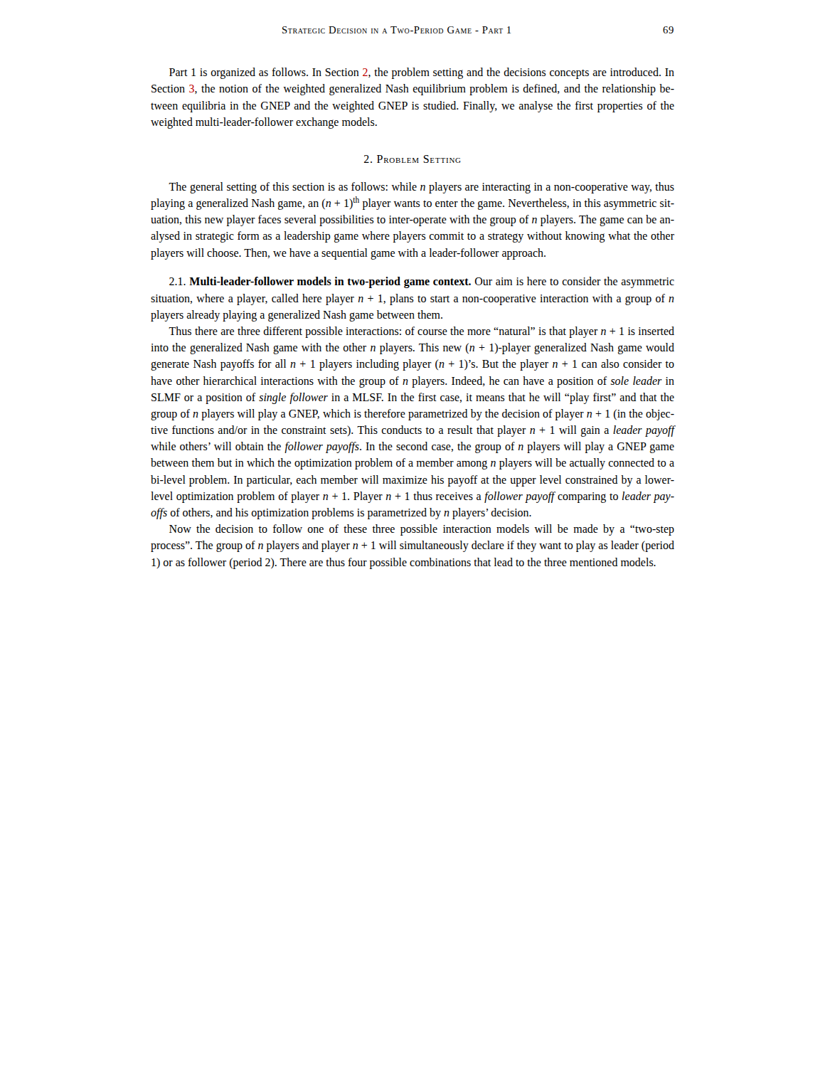Strategic Decision in a Two-Period Game - Part 1 69
Part 1 is organized as follows. In Section 2, the problem setting and the decisions concepts are introduced. In Section 3, the notion of the weighted generalized Nash equilibrium problem is defined, and the relationship between equilibria in the GNEP and the weighted GNEP is studied. Finally, we analyse the first properties of the weighted multi-leader-follower exchange models.
2. Problem Setting
The general setting of this section is as follows: while n players are interacting in a non-cooperative way, thus playing a generalized Nash game, an (n + 1)th player wants to enter the game. Nevertheless, in this asymmetric situation, this new player faces several possibilities to inter-operate with the group of n players. The game can be analysed in strategic form as a leadership game where players commit to a strategy without knowing what the other players will choose. Then, we have a sequential game with a leader-follower approach.
2.1. Multi-leader-follower models in two-period game context. Our aim is here to consider the asymmetric situation, where a player, called here player n + 1, plans to start a non-cooperative interaction with a group of n players already playing a generalized Nash game between them.
Thus there are three different possible interactions: of course the more “natural” is that player n + 1 is inserted into the generalized Nash game with the other n players. This new (n + 1)-player generalized Nash game would generate Nash payoffs for all n + 1 players including player (n + 1)’s. But the player n + 1 can also consider to have other hierarchical interactions with the group of n players. Indeed, he can have a position of sole leader in SLMF or a position of single follower in a MLSF. In the first case, it means that he will “play first” and that the group of n players will play a GNEP, which is therefore parametrized by the decision of player n + 1 (in the objective functions and/or in the constraint sets). This conducts to a result that player n + 1 will gain a leader payoff while others’ will obtain the follower payoffs. In the second case, the group of n players will play a GNEP game between them but in which the optimization problem of a member among n players will be actually connected to a bi-level problem. In particular, each member will maximize his payoff at the upper level constrained by a lower-level optimization problem of player n + 1. Player n + 1 thus receives a follower payoff comparing to leader payoffs of others, and his optimization problems is parametrized by n players’ decision.
Now the decision to follow one of these three possible interaction models will be made by a “two-step process”. The group of n players and player n + 1 will simultaneously declare if they want to play as leader (period 1) or as follower (period 2). There are thus four possible combinations that lead to the three mentioned models.